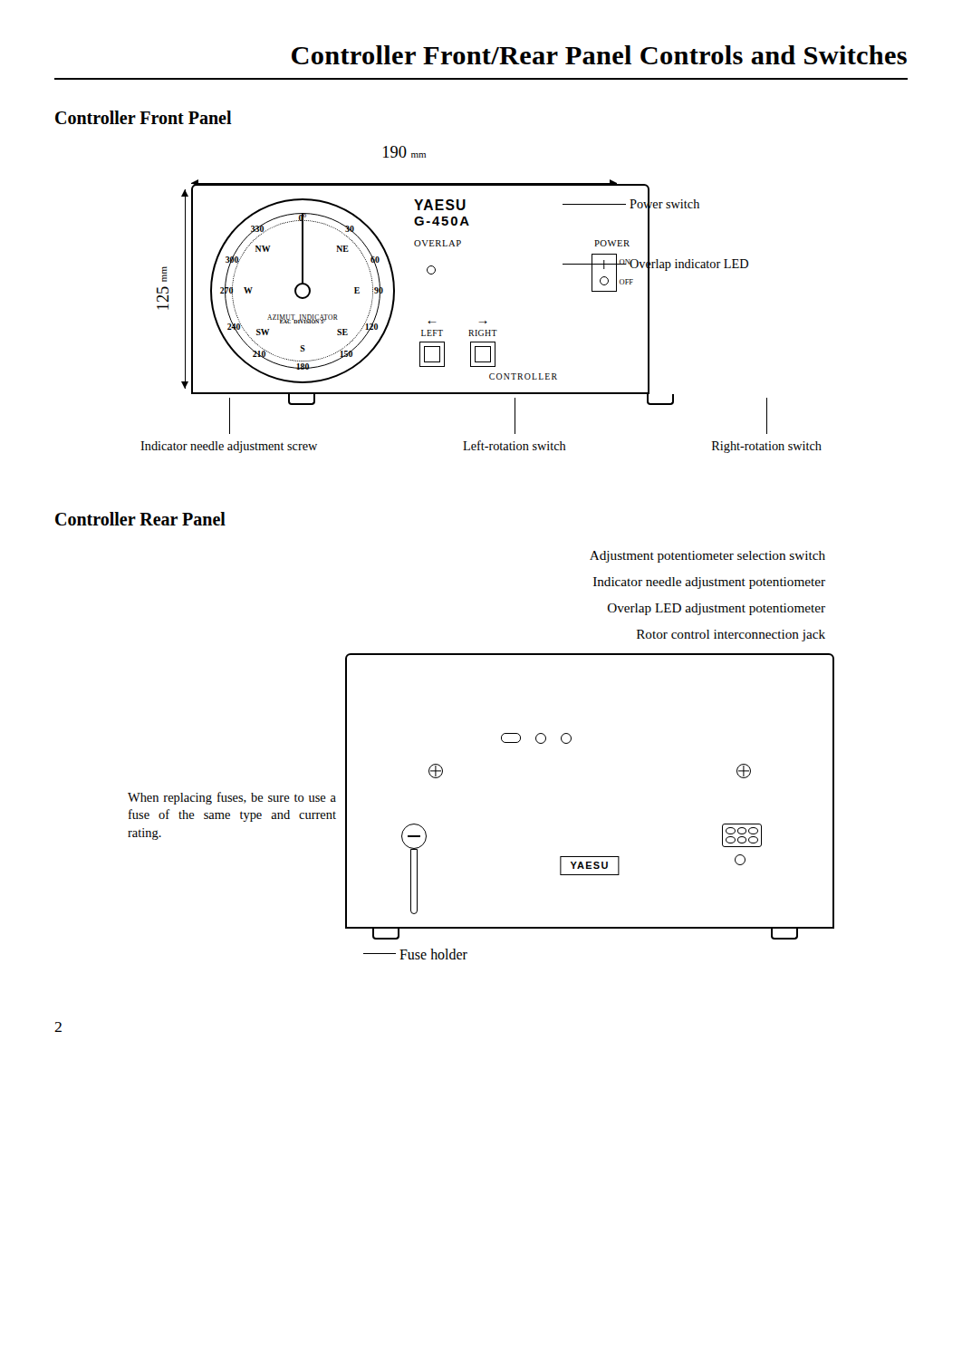Controller Front/Rear Panel Controls and Switches
Controller Front Panel
190 mm
125 mm
0° 30 60 90 120 150 180 210 240 270 300 330 NW NE SW SE W E S
AZIMUT INDICATOR
EAC DIVISION 5°
YAESU
G-450A
OVERLAP
POWER
ON
OFF
←
LEFT
→
RIGHT
CONTROLLER
Power switch
Overlap indicator LED
Indicator needle adjustment screw Left-rotation switch Right-rotation switch
Controller Rear Panel
Adjustment potentiometer selection switch
Indicator needle adjustment potentiometer
Overlap LED adjustment potentiometer
Rotor control interconnection jack
When replacing fuses, be sure to use a fuse of the same type and current rating.
YAESU
Fuse holder
2